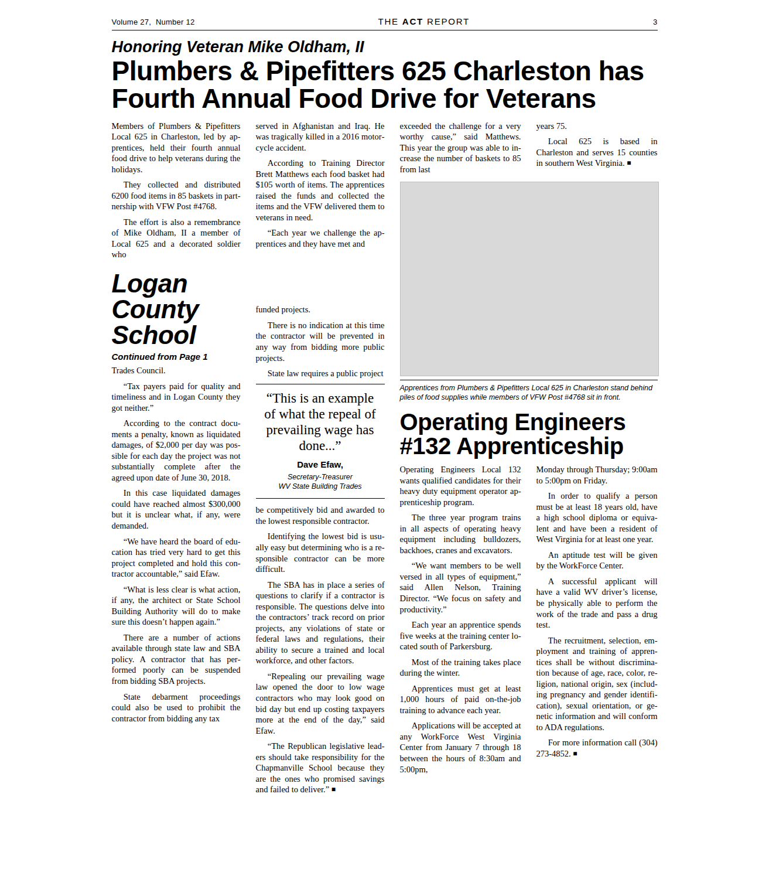Volume 27, Number 12
THE ACT REPORT
3
Honoring Veteran Mike Oldham, II
Plumbers & Pipefitters 625 Charleston has Fourth Annual Food Drive for Veterans
Members of Plumbers & Pipefitters Local 625 in Charleston, led by apprentices, held their fourth annual food drive to help veterans during the holidays.
They collected and distributed 6200 food items in 85 baskets in partnership with VFW Post #4768.
The effort is also a remembrance of Mike Oldham, II a member of Local 625 and a decorated soldier who
Logan County School
Continued from Page 1
Trades Council.
“Tax payers paid for quality and timeliness and in Logan County they got neither.”
According to the contract documents a penalty, known as liquidated damages, of $2,000 per day was possible for each day the project was not substantially complete after the agreed upon date of June 30, 2018.
In this case liquidated damages could have reached almost $300,000 but it is unclear what, if any, were demanded.
“We have heard the board of education has tried very hard to get this project completed and hold this contractor accountable,” said Efaw.
“What is less clear is what action, if any, the architect or State School Building Authority will do to make sure this doesn’t happen again.”
There are a number of actions available through state law and SBA policy. A contractor that has performed poorly can be suspended from bidding SBA projects.
State debarment proceedings could also be used to prohibit the contractor from bidding any tax
served in Afghanistan and Iraq. He was tragically killed in a 2016 motorcycle accident.
According to Training Director Brett Matthews each food basket had $105 worth of items. The apprentices raised the funds and collected the items and the VFW delivered them to veterans in need.
“Each year we challenge the apprentices and they have met and
funded projects.
There is no indication at this time the contractor will be prevented in any way from bidding more public projects.
State law requires a public project
“This is an example of what the repeal of prevailing wage has done...”
Dave Efaw,
Secretary-Treasurer
WV State Building Trades
be competitively bid and awarded to the lowest responsible contractor.
Identifying the lowest bid is usually easy but determining who is a responsible contractor can be more difficult.
The SBA has in place a series of questions to clarify if a contractor is responsible. The questions delve into the contractors’ track record on prior projects, any violations of state or federal laws and regulations, their ability to secure a trained and local workforce, and other factors.
“Repealing our prevailing wage law opened the door to low wage contractors who may look good on bid day but end up costing taxpayers more at the end of the day,” said Efaw.
“The Republican legislative leaders should take responsibility for the Chapmanville School because they are the ones who promised savings and failed to deliver.” ■
exceeded the challenge for a very worthy cause,” said Matthews. This year the group was able to increase the number of baskets to 85 from last
years 75.
Local 625 is based in Charleston and serves 15 counties in southern West Virginia. ■
Apprentices from Plumbers & Pipefitters Local 625 in Charleston stand behind piles of food supplies while members of VFW Post #4768 sit in front.
Operating Engineers #132 Apprenticeship
Operating Engineers Local 132 wants qualified candidates for their heavy duty equipment operator apprenticeship program.
The three year program trains in all aspects of operating heavy equipment including bulldozers, backhoes, cranes and excavators.
“We want members to be well versed in all types of equipment,” said Allen Nelson, Training Director. “We focus on safety and productivity.”
Each year an apprentice spends five weeks at the training center located south of Parkersburg.
Most of the training takes place during the winter.
Apprentices must get at least 1,000 hours of paid on-the-job training to advance each year.
Applications will be accepted at any WorkForce West Virginia Center from January 7 through 18 between the hours of 8:30am and 5:00pm,
Monday through Thursday; 9:00am to 5:00pm on Friday.
In order to qualify a person must be at least 18 years old, have a high school diploma or equivalent and have been a resident of West Virginia for at least one year.
An aptitude test will be given by the WorkForce Center.
A successful applicant will have a valid WV driver’s license, be physically able to perform the work of the trade and pass a drug test.
The recruitment, selection, employment and training of apprentices shall be without discrimination because of age, race, color, religion, national origin, sex (including pregnancy and gender identification), sexual orientation, or genetic information and will conform to ADA regulations.
For more information call (304) 273-4852. ■